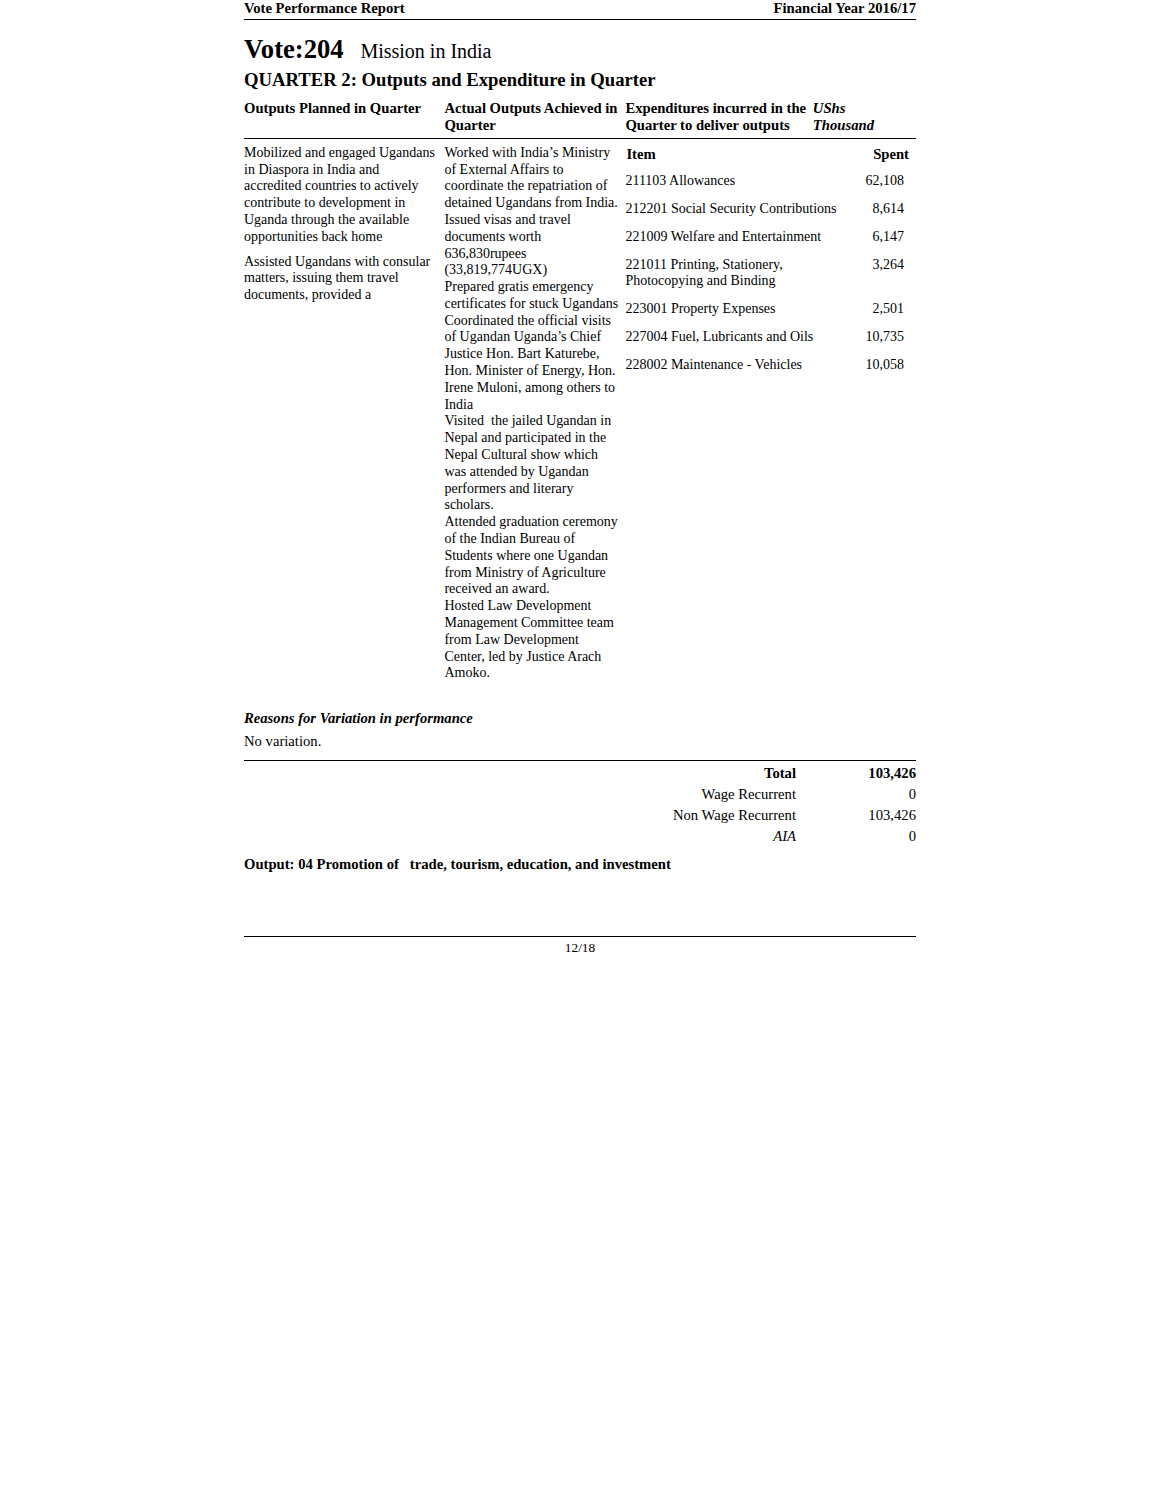Vote Performance Report
Financial Year 2016/17
Vote:204 Mission in India
QUARTER 2: Outputs and Expenditure in Quarter
| Outputs Planned in Quarter | Actual Outputs Achieved in Quarter | Expenditures incurred in the Quarter to deliver outputs | UShs Thousand |
| --- | --- | --- | --- |
| Mobilized and engaged Ugandans in Diaspora in India and accredited countries to actively contribute to development in Uganda through the available opportunities back home Assisted Ugandans with consular matters, issuing them travel documents, provided a | Worked with India’s Ministry of External Affairs to coordinate the repatriation of detained Ugandans from India. Issued visas and travel documents worth 636,830rupees (33,819,774UGX) Prepared gratis emergency certificates for stuck Ugandans Coordinated the official visits of Ugandan Uganda’s Chief Justice Hon. Bart Katurebe, Hon. Minister of Energy, Hon. Irene Muloni, among others to India Visited the jailed Ugandan in Nepal and participated in the Nepal Cultural show which was attended by Ugandan performers and literary scholars. Attended graduation ceremony of the Indian Bureau of Students where one Ugandan from Ministry of Agriculture received an award. Hosted Law Development Management Committee team from Law Development Center, led by Justice Arach Amoko. | / Item / Spent / / --- / --- / / 211103 Allowances / 62,108 / / 212201 Social Security Contributions / 8,614 / / 221009 Welfare and Entertainment / 6,147 / / 221011 Printing, Stationery, Photocopying and Binding / 3,264 / / 223001 Property Expenses / 2,501 / / 227004 Fuel, Lubricants and Oils / 10,735 / / 228002 Maintenance - Vehicles / 10,058 / |
Reasons for Variation in performance
No variation.
| Total | 103,426 |
| Wage Recurrent | 0 |
| Non Wage Recurrent | 103,426 |
| AIA | 0 |
Output: 04 Promotion of trade, tourism, education, and investment
12/18